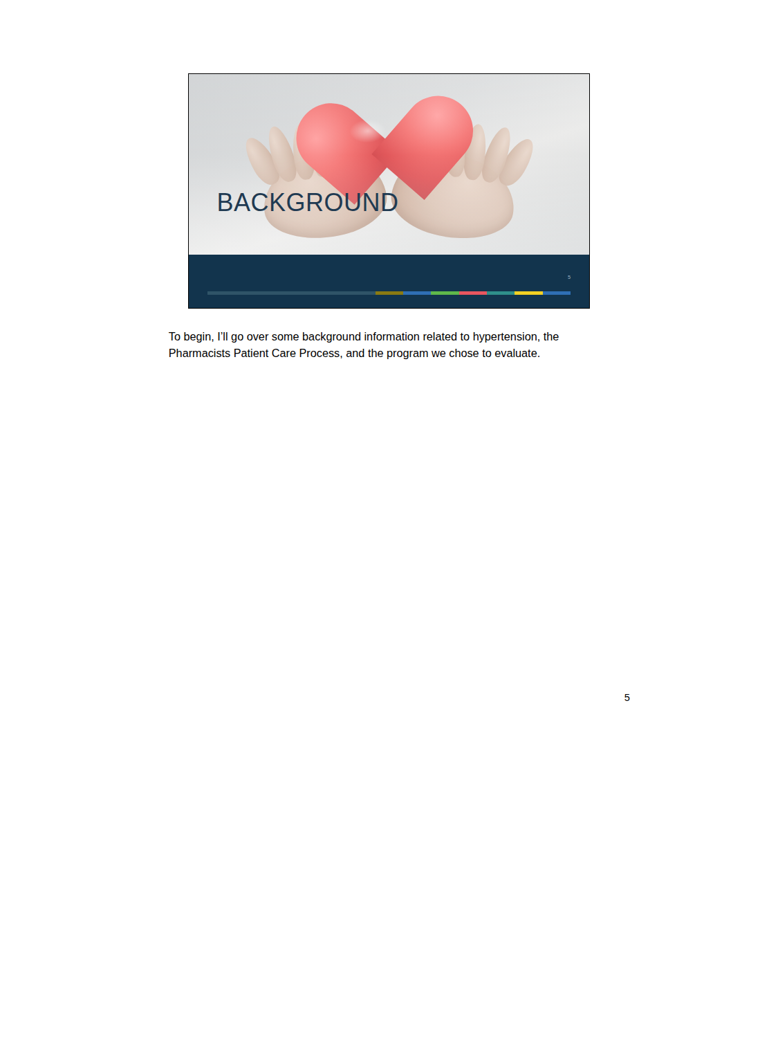BACKGROUND
5
To begin, I’ll go over some background information related to hypertension, the Pharmacists Patient Care Process, and the program we chose to evaluate.
5